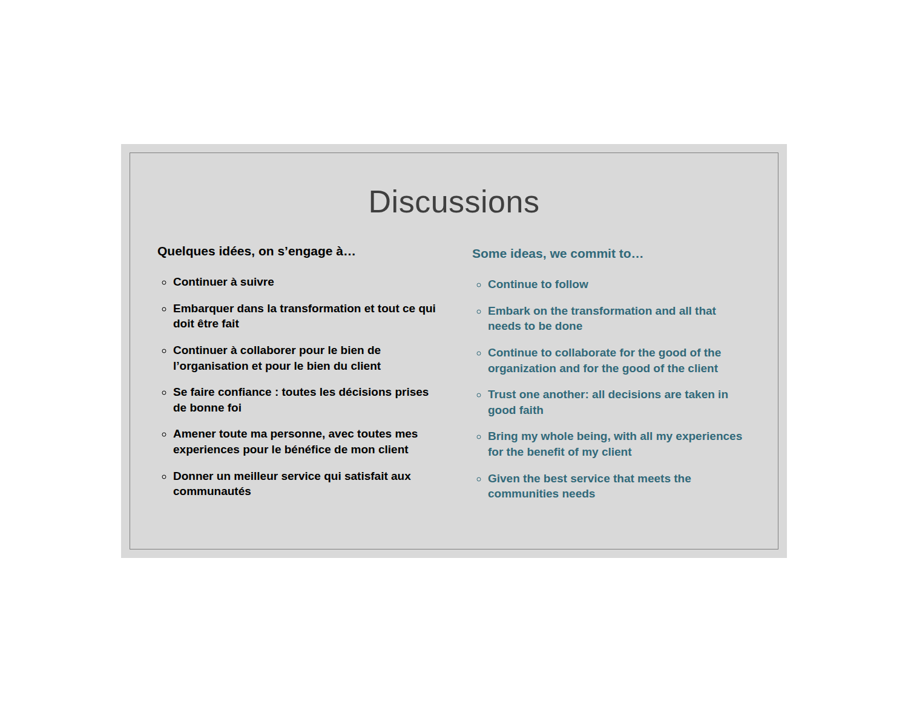Discussions
Quelques idées, on s’engage à…
Continuer à suivre
Embarquer dans la transformation et tout ce qui doit être fait
Continuer à collaborer pour le bien de l’organisation et pour le bien du client
Se faire confiance : toutes les décisions prises de bonne foi
Amener toute ma personne, avec toutes mes experiences pour le bénéfice de mon client
Donner un meilleur service qui satisfait aux communautés
Some ideas, we commit to…
Continue to follow
Embark on the transformation and all that needs to be done
Continue to collaborate for the good of the organization and for the good of the client
Trust one another: all decisions are taken in good faith
Bring my whole being, with all my experiences for the benefit of my client
Given the best service that meets the communities needs